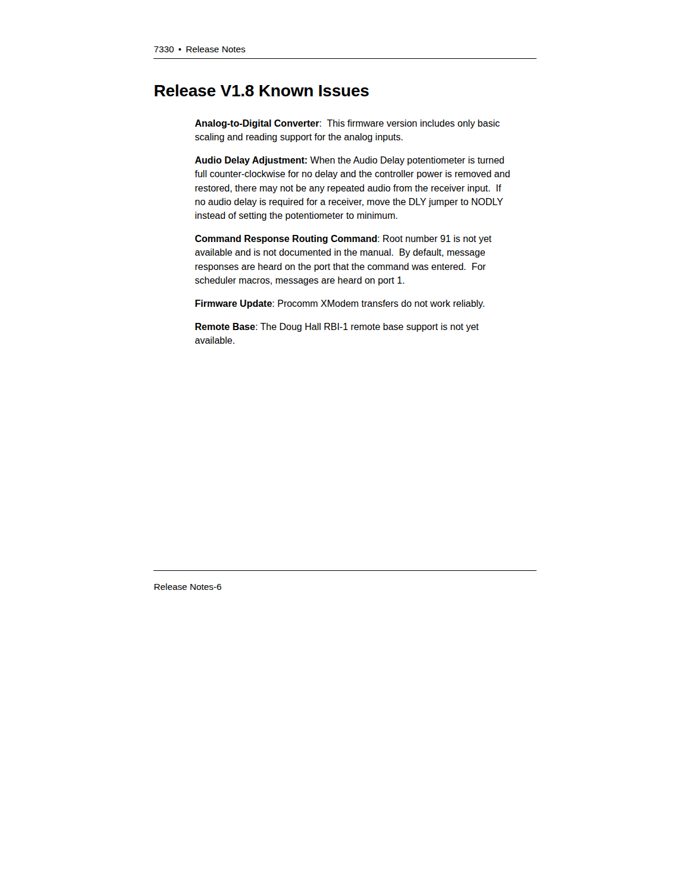7330 • Release Notes
Release V1.8 Known Issues
Analog-to-Digital Converter: This firmware version includes only basic scaling and reading support for the analog inputs.
Audio Delay Adjustment: When the Audio Delay potentiometer is turned full counter-clockwise for no delay and the controller power is removed and restored, there may not be any repeated audio from the receiver input. If no audio delay is required for a receiver, move the DLY jumper to NODLY instead of setting the potentiometer to minimum.
Command Response Routing Command: Root number 91 is not yet available and is not documented in the manual. By default, message responses are heard on the port that the command was entered. For scheduler macros, messages are heard on port 1.
Firmware Update: Procomm XModem transfers do not work reliably.
Remote Base: The Doug Hall RBI-1 remote base support is not yet available.
Release Notes-6